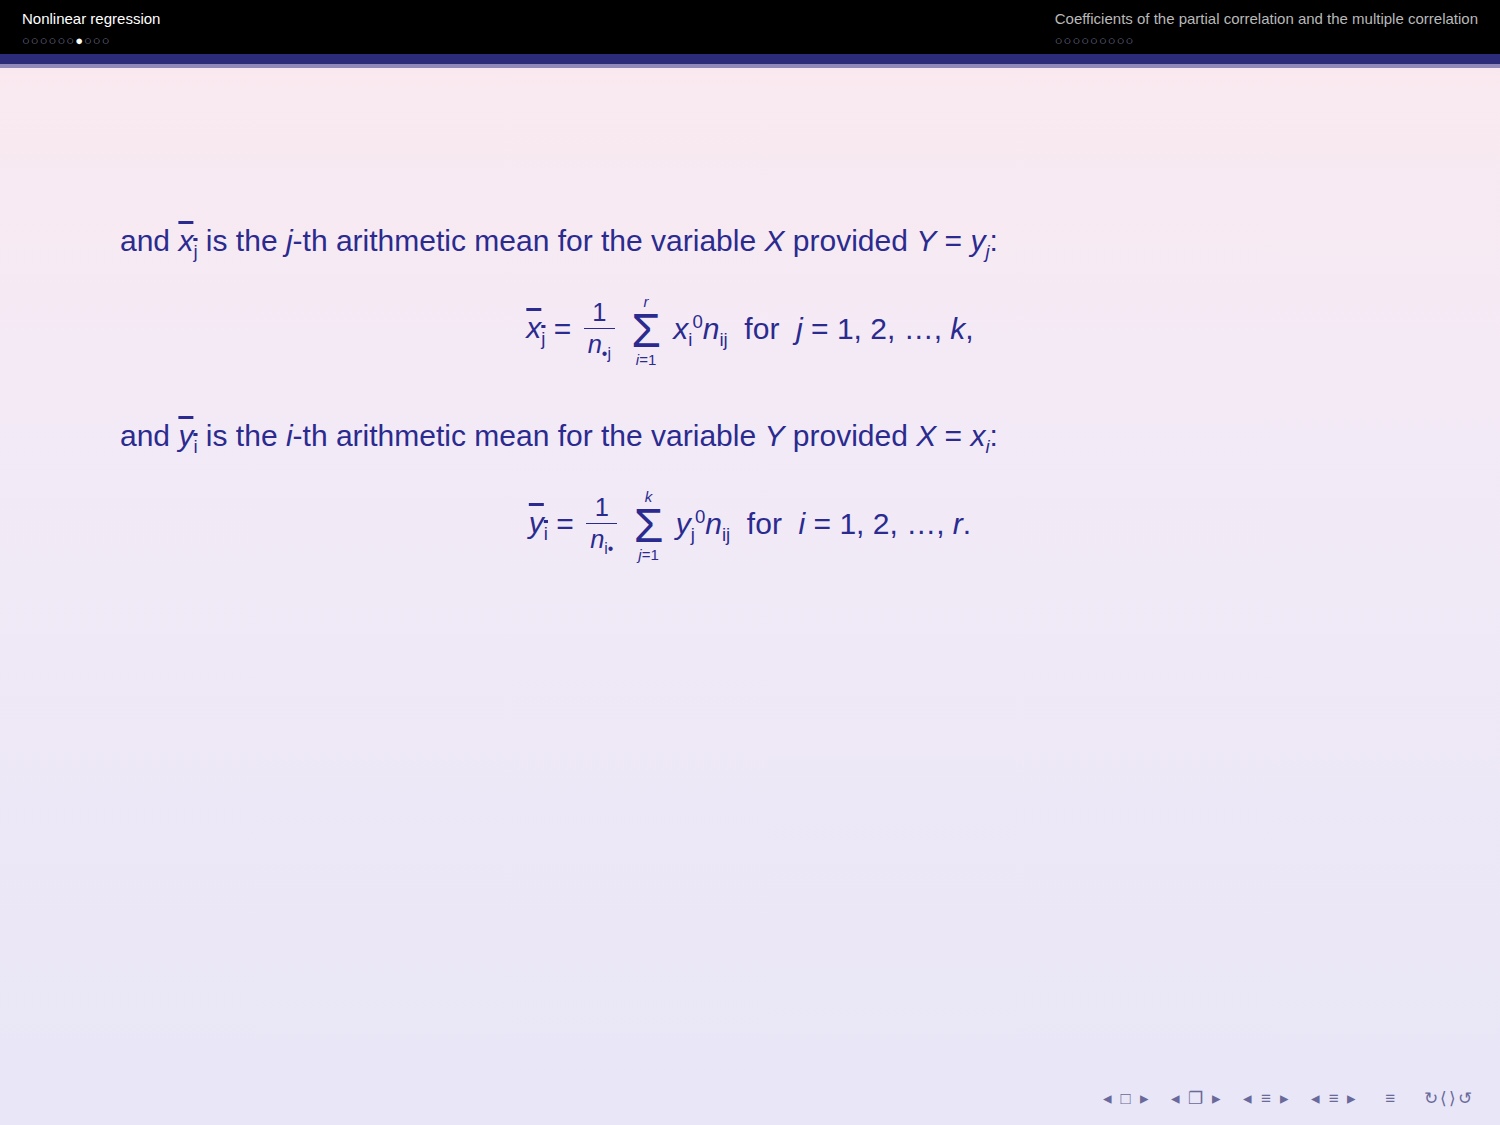Nonlinear regression
○○○○○○●○○○
Coefficients of the partial correlation and the multiple correlation
○○○○○○○○○
and xj is the j-th arithmetic mean for the variable X provided Y = yj:
xj = 1 n•j rΣi=1 xi0nij for j = 1, 2, …, k,
and yi is the i-th arithmetic mean for the variable Y provided X = xi:
yi = 1 ni• kΣj=1 yj0nij for i = 1, 2, …, r.
◂ □ ▸ ◂ ❐ ▸ ◂ ≡ ▸ ◂ ≡ ▸ ≡ ↻⟨⟩↺